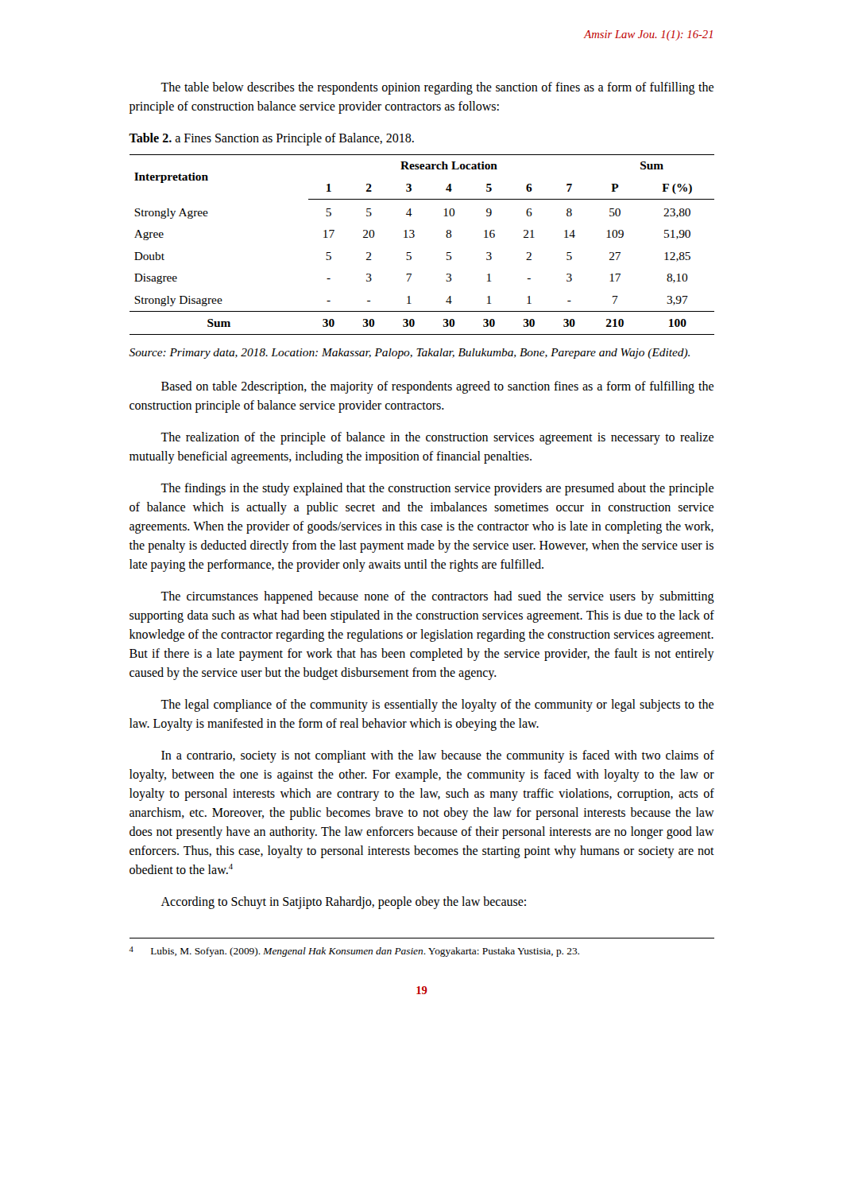Amsir Law Jou. 1(1): 16-21
The table below describes the respondents opinion regarding the sanction of fines as a form of fulfilling the principle of construction balance service provider contractors as follows:
Table 2. a Fines Sanction as Principle of Balance, 2018.
| Interpretation | Research Location | Sum |
| --- | --- | --- |
| 1 | 2 | 3 | 4 | 5 | 6 | 7 | P | F (%) |
| Strongly Agree | 5 | 5 | 4 | 10 | 9 | 6 | 8 | 50 | 23,80 |
| Agree | 17 | 20 | 13 | 8 | 16 | 21 | 14 | 109 | 51,90 |
| Doubt | 5 | 2 | 5 | 5 | 3 | 2 | 5 | 27 | 12,85 |
| Disagree | - | 3 | 7 | 3 | 1 | - | 3 | 17 | 8,10 |
| Strongly Disagree | - | - | 1 | 4 | 1 | 1 | - | 7 | 3,97 |
| Sum | 30 | 30 | 30 | 30 | 30 | 30 | 30 | 210 | 100 |
Source: Primary data, 2018. Location: Makassar, Palopo, Takalar, Bulukumba, Bone, Parepare and Wajo (Edited).
Based on table 2description, the majority of respondents agreed to sanction fines as a form of fulfilling the construction principle of balance service provider contractors.
The realization of the principle of balance in the construction services agreement is necessary to realize mutually beneficial agreements, including the imposition of financial penalties.
The findings in the study explained that the construction service providers are presumed about the principle of balance which is actually a public secret and the imbalances sometimes occur in construction service agreements. When the provider of goods/services in this case is the contractor who is late in completing the work, the penalty is deducted directly from the last payment made by the service user. However, when the service user is late paying the performance, the provider only awaits until the rights are fulfilled.
The circumstances happened because none of the contractors had sued the service users by submitting supporting data such as what had been stipulated in the construction services agreement. This is due to the lack of knowledge of the contractor regarding the regulations or legislation regarding the construction services agreement. But if there is a late payment for work that has been completed by the service provider, the fault is not entirely caused by the service user but the budget disbursement from the agency.
The legal compliance of the community is essentially the loyalty of the community or legal subjects to the law. Loyalty is manifested in the form of real behavior which is obeying the law.
In a contrario, society is not compliant with the law because the community is faced with two claims of loyalty, between the one is against the other. For example, the community is faced with loyalty to the law or loyalty to personal interests which are contrary to the law, such as many traffic violations, corruption, acts of anarchism, etc. Moreover, the public becomes brave to not obey the law for personal interests because the law does not presently have an authority. The law enforcers because of their personal interests are no longer good law enforcers. Thus, this case, loyalty to personal interests becomes the starting point why humans or society are not obedient to the law.4
According to Schuyt in Satjipto Rahardjo, people obey the law because:
4 Lubis, M. Sofyan. (2009). Mengenal Hak Konsumen dan Pasien. Yogyakarta: Pustaka Yustisia, p. 23.
19